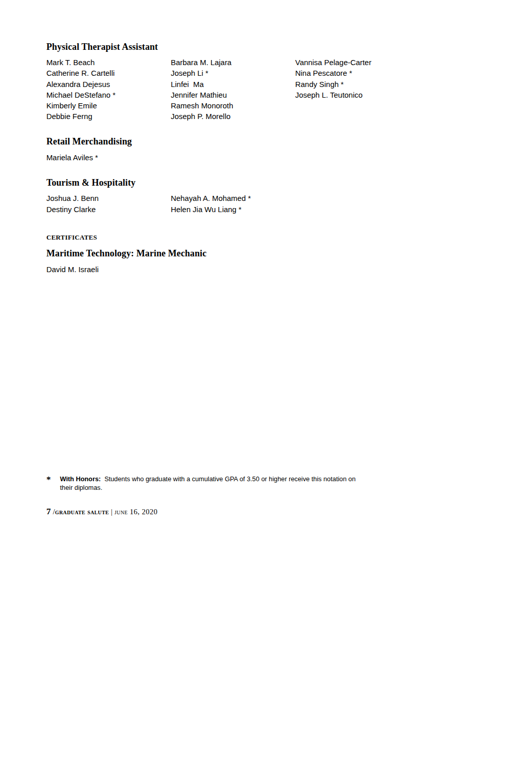Physical Therapist Assistant
Mark T. Beach
Barbara M. Lajara
Vannisa Pelage-Carter
Catherine R. Cartelli
Joseph Li *
Nina Pescatore *
Alexandra Dejesus
Linfei Ma
Randy Singh *
Michael DeStefano *
Jennifer Mathieu
Joseph L. Teutonico
Kimberly Emile
Ramesh Monoroth
Debbie Ferng
Joseph P. Morello
Retail Merchandising
Mariela Aviles *
Tourism & Hospitality
Joshua J. Benn
Nehayah A. Mohamed *
Destiny Clarke
Helen Jia Wu Liang *
Certificates
Maritime Technology: Marine Mechanic
David M. Israeli
*
With Honors: Students who graduate with a cumulative GPA of 3.50 or higher receive this notation on their diplomas.
7 /graduate salute | june 16, 2020